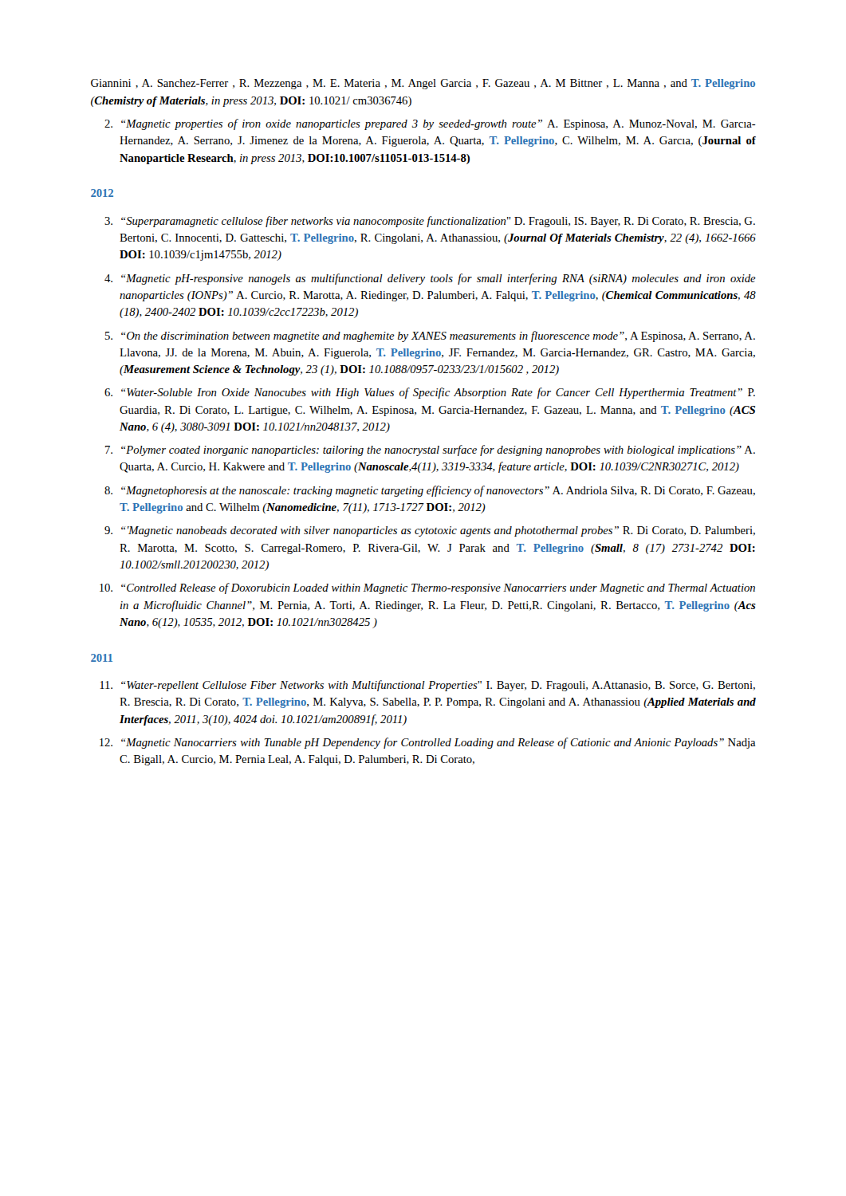Giannini , A. Sanchez-Ferrer , R. Mezzenga , M. E. Materia , M. Angel Garcia , F. Gazeau , A. M Bittner , L. Manna , and T. Pellegrino (Chemistry of Materials, in press 2013, DOI: 10.1021/ cm3036746)
“Magnetic properties of iron oxide nanoparticles prepared 3 by seeded-growth route” A. Espinosa, A. Munoz-Noval, M. Garcıa-Hernandez, A. Serrano, J. Jimenez de la Morena, A. Figuerola, A. Quarta, T. Pellegrino, C. Wilhelm, M. A. Garcıa, (Journal of Nanoparticle Research, in press 2013, DOI:10.1007/s11051-013-1514-8)
2012
“Superparamagnetic cellulose fiber networks via nanocomposite functionalization" D. Fragouli, IS. Bayer, R. Di Corato, R. Brescia, G. Bertoni, C. Innocenti, D. Gatteschi, T. Pellegrino, R. Cingolani, A. Athanassiou, (Journal Of Materials Chemistry, 22 (4), 1662-1666 DOI: 10.1039/c1jm14755b, 2012)
“Magnetic pH-responsive nanogels as multifunctional delivery tools for small interfering RNA (siRNA) molecules and iron oxide nanoparticles (IONPs)” A. Curcio, R. Marotta, A. Riedinger, D. Palumberi, A. Falqui, T. Pellegrino, (Chemical Communications, 48 (18), 2400-2402 DOI: 10.1039/c2cc17223b, 2012)
“On the discrimination between magnetite and maghemite by XANES measurements in fluorescence mode”, A Espinosa, A. Serrano, A. Llavona, JJ. de la Morena, M. Abuin, A. Figuerola, T. Pellegrino, JF. Fernandez, M. Garcia-Hernandez, GR. Castro, MA. Garcia, (Measurement Science & Technology, 23 (1), DOI: 10.1088/0957-0233/23/1/015602 , 2012)
“Water-Soluble Iron Oxide Nanocubes with High Values of Specific Absorption Rate for Cancer Cell Hyperthermia Treatment” P. Guardia, R. Di Corato, L. Lartigue, C. Wilhelm, A. Espinosa, M. Garcia-Hernandez, F. Gazeau, L. Manna, and T. Pellegrino (ACS Nano, 6 (4), 3080-3091 DOI: 10.1021/nn2048137, 2012)
“Polymer coated inorganic nanoparticles: tailoring the nanocrystal surface for designing nanoprobes with biological implications” A. Quarta, A. Curcio, H. Kakwere and T. Pellegrino (Nanoscale,4(11), 3319-3334, feature article, DOI: 10.1039/C2NR30271C, 2012)
“Magnetophoresis at the nanoscale: tracking magnetic targeting efficiency of nanovectors” A. Andriola Silva, R. Di Corato, F. Gazeau, T. Pellegrino and C. Wilhelm (Nanomedicine, 7(11), 1713-1727 DOI:, 2012)
“'Magnetic nanobeads decorated with silver nanoparticles as cytotoxic agents and photothermal probes” R. Di Corato, D. Palumberi, R. Marotta, M. Scotto, S. Carregal-Romero, P. Rivera-Gil, W. J Parak and T. Pellegrino (Small, 8 (17) 2731-2742 DOI: 10.1002/smll.201200230, 2012)
“Controlled Release of Doxorubicin Loaded within Magnetic Thermo-responsive Nanocarriers under Magnetic and Thermal Actuation in a Microfluidic Channel”, M. Pernia, A. Torti, A. Riedinger, R. La Fleur, D. Petti,R. Cingolani, R. Bertacco, T. Pellegrino (Acs Nano, 6(12), 10535, 2012, DOI: 10.1021/nn3028425 )
2011
“Water-repellent Cellulose Fiber Networks with Multifunctional Properties" I. Bayer, D. Fragouli, A.Attanasio, B. Sorce, G. Bertoni, R. Brescia, R. Di Corato, T. Pellegrino, M. Kalyva, S. Sabella, P. P. Pompa, R. Cingolani and A. Athanassiou (Applied Materials and Interfaces, 2011, 3(10), 4024 doi. 10.1021/am200891f, 2011)
“Magnetic Nanocarriers with Tunable pH Dependency for Controlled Loading and Release of Cationic and Anionic Payloads” Nadja C. Bigall, A. Curcio, M. Pernia Leal, A. Falqui, D. Palumberi, R. Di Corato,